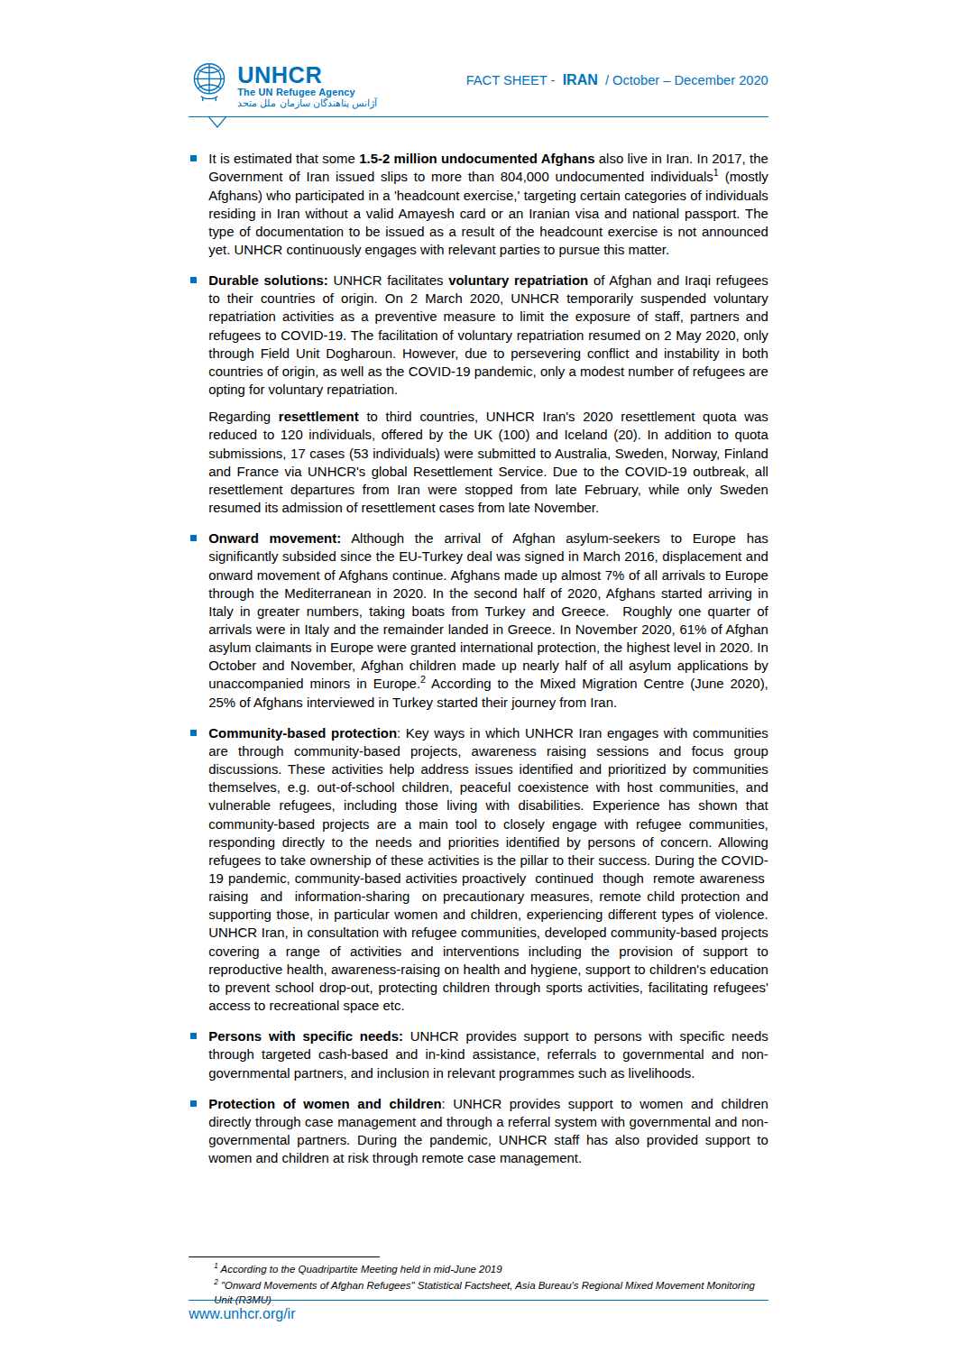UNHCR
The UN Refugee Agency
آژانس پناهندگان سازمان ملل متحد
FACT SHEET - IRAN / October – December 2020
It is estimated that some 1.5-2 million undocumented Afghans also live in Iran. In 2017, the Government of Iran issued slips to more than 804,000 undocumented individuals1 (mostly Afghans) who participated in a 'headcount exercise,' targeting certain categories of individuals residing in Iran without a valid Amayesh card or an Iranian visa and national passport. The type of documentation to be issued as a result of the headcount exercise is not announced yet. UNHCR continuously engages with relevant parties to pursue this matter.
Durable solutions: UNHCR facilitates voluntary repatriation of Afghan and Iraqi refugees to their countries of origin. On 2 March 2020, UNHCR temporarily suspended voluntary repatriation activities as a preventive measure to limit the exposure of staff, partners and refugees to COVID-19. The facilitation of voluntary repatriation resumed on 2 May 2020, only through Field Unit Dogharoun. However, due to persevering conflict and instability in both countries of origin, as well as the COVID-19 pandemic, only a modest number of refugees are opting for voluntary repatriation.
Regarding resettlement to third countries, UNHCR Iran's 2020 resettlement quota was reduced to 120 individuals, offered by the UK (100) and Iceland (20). In addition to quota submissions, 17 cases (53 individuals) were submitted to Australia, Sweden, Norway, Finland and France via UNHCR's global Resettlement Service. Due to the COVID-19 outbreak, all resettlement departures from Iran were stopped from late February, while only Sweden resumed its admission of resettlement cases from late November.
Onward movement: Although the arrival of Afghan asylum-seekers to Europe has significantly subsided since the EU-Turkey deal was signed in March 2016, displacement and onward movement of Afghans continue. Afghans made up almost 7% of all arrivals to Europe through the Mediterranean in 2020. In the second half of 2020, Afghans started arriving in Italy in greater numbers, taking boats from Turkey and Greece. Roughly one quarter of arrivals were in Italy and the remainder landed in Greece. In November 2020, 61% of Afghan asylum claimants in Europe were granted international protection, the highest level in 2020. In October and November, Afghan children made up nearly half of all asylum applications by unaccompanied minors in Europe.2 According to the Mixed Migration Centre (June 2020), 25% of Afghans interviewed in Turkey started their journey from Iran.
Community-based protection: Key ways in which UNHCR Iran engages with communities are through community-based projects, awareness raising sessions and focus group discussions. These activities help address issues identified and prioritized by communities themselves, e.g. out-of-school children, peaceful coexistence with host communities, and vulnerable refugees, including those living with disabilities. Experience has shown that community-based projects are a main tool to closely engage with refugee communities, responding directly to the needs and priorities identified by persons of concern. Allowing refugees to take ownership of these activities is the pillar to their success. During the COVID-19 pandemic, community-based activities proactively continued though remote awareness raising and information-sharing on precautionary measures, remote child protection and supporting those, in particular women and children, experiencing different types of violence. UNHCR Iran, in consultation with refugee communities, developed community-based projects covering a range of activities and interventions including the provision of support to reproductive health, awareness-raising on health and hygiene, support to children's education to prevent school drop-out, protecting children through sports activities, facilitating refugees' access to recreational space etc.
Persons with specific needs: UNHCR provides support to persons with specific needs through targeted cash-based and in-kind assistance, referrals to governmental and non-governmental partners, and inclusion in relevant programmes such as livelihoods.
Protection of women and children: UNHCR provides support to women and children directly through case management and through a referral system with governmental and non-governmental partners. During the pandemic, UNHCR staff has also provided support to women and children at risk through remote case management.
1 According to the Quadripartite Meeting held in mid-June 2019
2 "Onward Movements of Afghan Refugees" Statistical Factsheet, Asia Bureau's Regional Mixed Movement Monitoring Unit (R3MU)
www.unhcr.org/ir